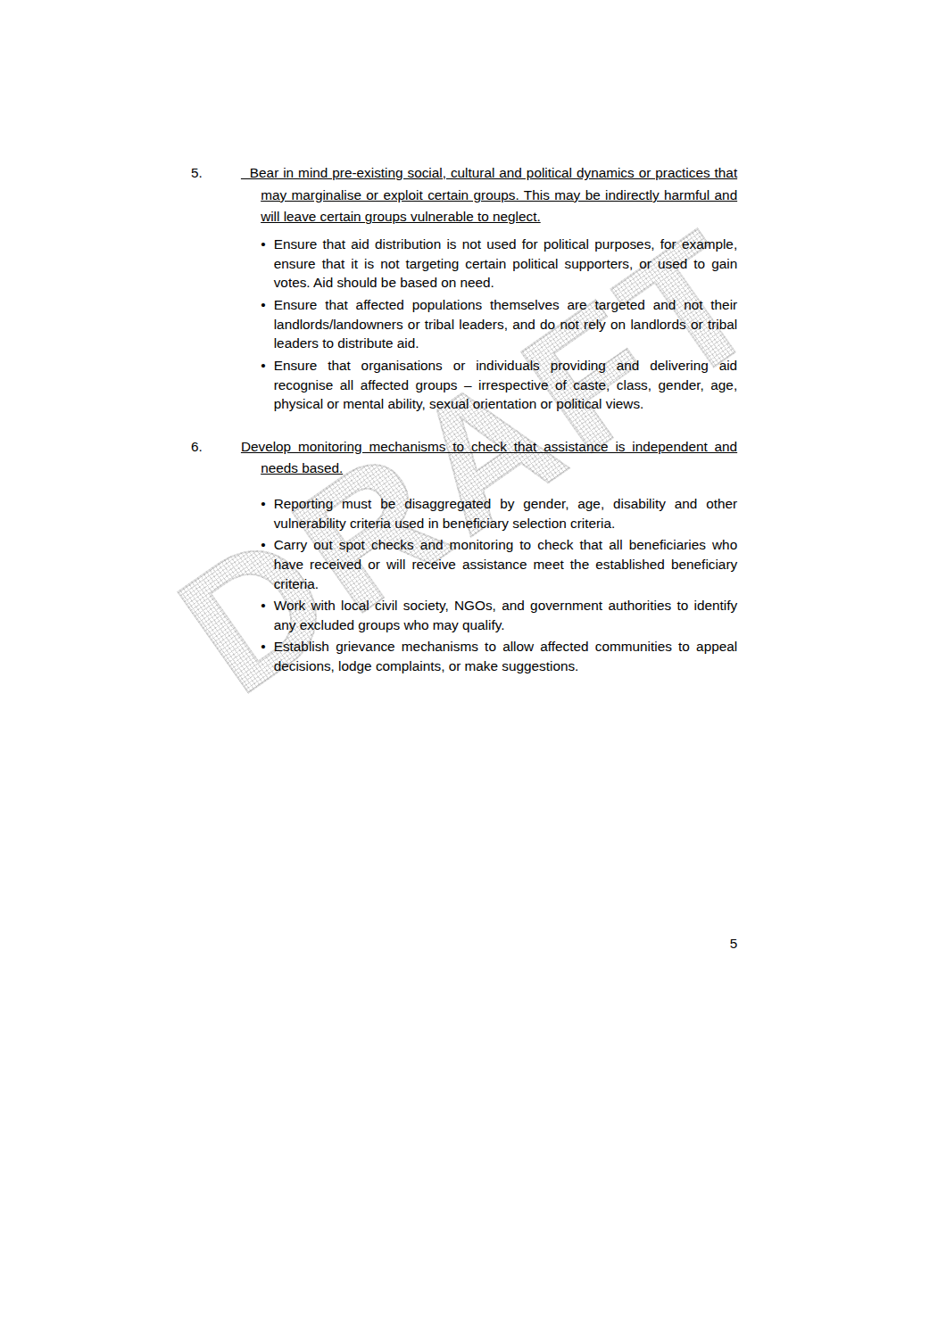DRAFT
5. Bear in mind pre-existing social, cultural and political dynamics or practices that may marginalise or exploit certain groups. This may be indirectly harmful and will leave certain groups vulnerable to neglect.
Ensure that aid distribution is not used for political purposes, for example, ensure that it is not targeting certain political supporters, or used to gain votes. Aid should be based on need.
Ensure that affected populations themselves are targeted and not their landlords/landowners or tribal leaders, and do not rely on landlords or tribal leaders to distribute aid.
Ensure that organisations or individuals providing and delivering aid recognise all affected groups – irrespective of caste, class, gender, age, physical or mental ability, sexual orientation or political views.
6. Develop monitoring mechanisms to check that assistance is independent and needs based.
Reporting must be disaggregated by gender, age, disability and other vulnerability criteria used in beneficiary selection criteria.
Carry out spot checks and monitoring to check that all beneficiaries who have received or will receive assistance meet the established beneficiary criteria.
Work with local civil society, NGOs, and government authorities to identify any excluded groups who may qualify.
Establish grievance mechanisms to allow affected communities to appeal decisions, lodge complaints, or make suggestions.
5